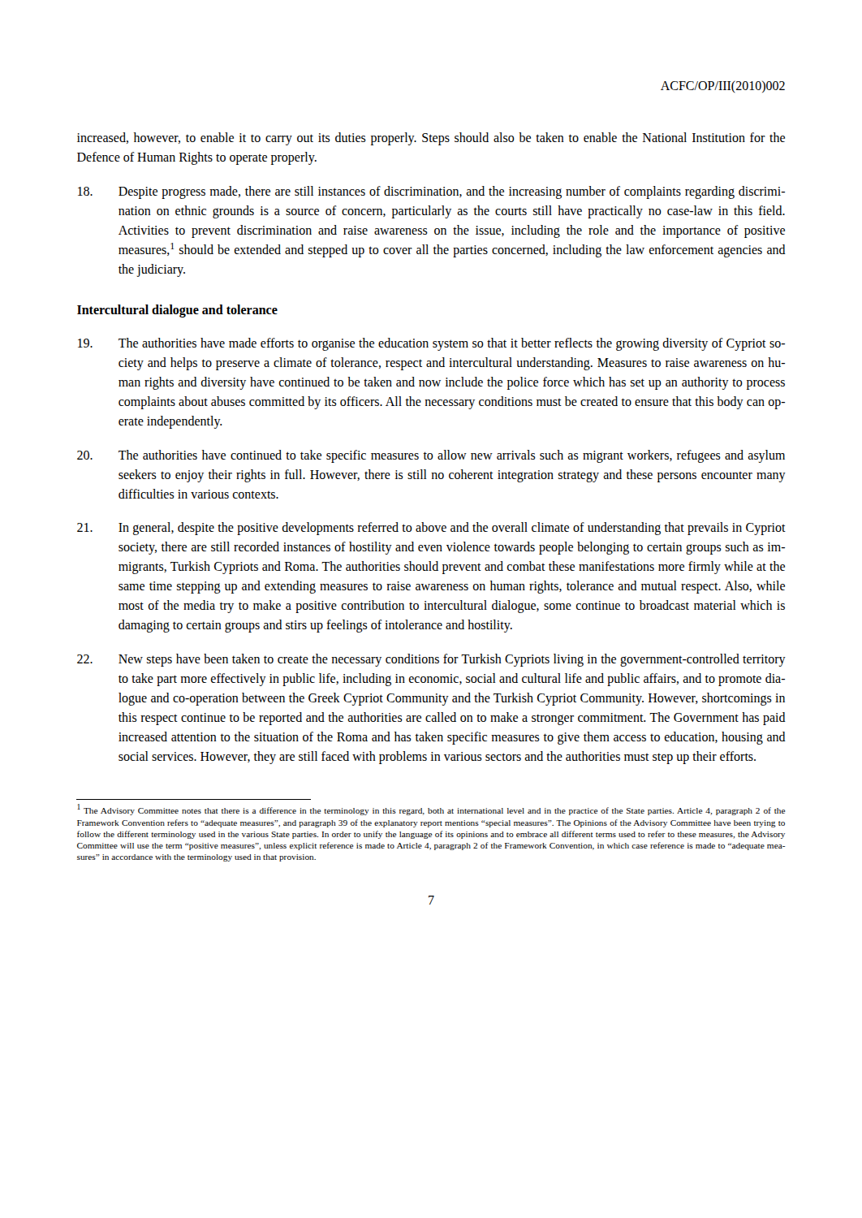ACFC/OP/III(2010)002
increased, however, to enable it to carry out its duties properly. Steps should also be taken to enable the National Institution for the Defence of Human Rights to operate properly.
18.
Despite progress made, there are still instances of discrimination, and the increasing number of complaints regarding discrimination on ethnic grounds is a source of concern, particularly as the courts still have practically no case-law in this field. Activities to prevent discrimination and raise awareness on the issue, including the role and the importance of positive measures,1 should be extended and stepped up to cover all the parties concerned, including the law enforcement agencies and the judiciary.
Intercultural dialogue and tolerance
19.
The authorities have made efforts to organise the education system so that it better reflects the growing diversity of Cypriot society and helps to preserve a climate of tolerance, respect and intercultural understanding. Measures to raise awareness on human rights and diversity have continued to be taken and now include the police force which has set up an authority to process complaints about abuses committed by its officers. All the necessary conditions must be created to ensure that this body can operate independently.
20.
The authorities have continued to take specific measures to allow new arrivals such as migrant workers, refugees and asylum seekers to enjoy their rights in full. However, there is still no coherent integration strategy and these persons encounter many difficulties in various contexts.
21.
In general, despite the positive developments referred to above and the overall climate of understanding that prevails in Cypriot society, there are still recorded instances of hostility and even violence towards people belonging to certain groups such as immigrants, Turkish Cypriots and Roma. The authorities should prevent and combat these manifestations more firmly while at the same time stepping up and extending measures to raise awareness on human rights, tolerance and mutual respect. Also, while most of the media try to make a positive contribution to intercultural dialogue, some continue to broadcast material which is damaging to certain groups and stirs up feelings of intolerance and hostility.
22.
New steps have been taken to create the necessary conditions for Turkish Cypriots living in the government-controlled territory to take part more effectively in public life, including in economic, social and cultural life and public affairs, and to promote dialogue and co-operation between the Greek Cypriot Community and the Turkish Cypriot Community. However, shortcomings in this respect continue to be reported and the authorities are called on to make a stronger commitment. The Government has paid increased attention to the situation of the Roma and has taken specific measures to give them access to education, housing and social services. However, they are still faced with problems in various sectors and the authorities must step up their efforts.
1 The Advisory Committee notes that there is a difference in the terminology in this regard, both at international level and in the practice of the State parties. Article 4, paragraph 2 of the Framework Convention refers to “adequate measures”, and paragraph 39 of the explanatory report mentions “special measures”. The Opinions of the Advisory Committee have been trying to follow the different terminology used in the various State parties. In order to unify the language of its opinions and to embrace all different terms used to refer to these measures, the Advisory Committee will use the term “positive measures”, unless explicit reference is made to Article 4, paragraph 2 of the Framework Convention, in which case reference is made to “adequate measures” in accordance with the terminology used in that provision.
7